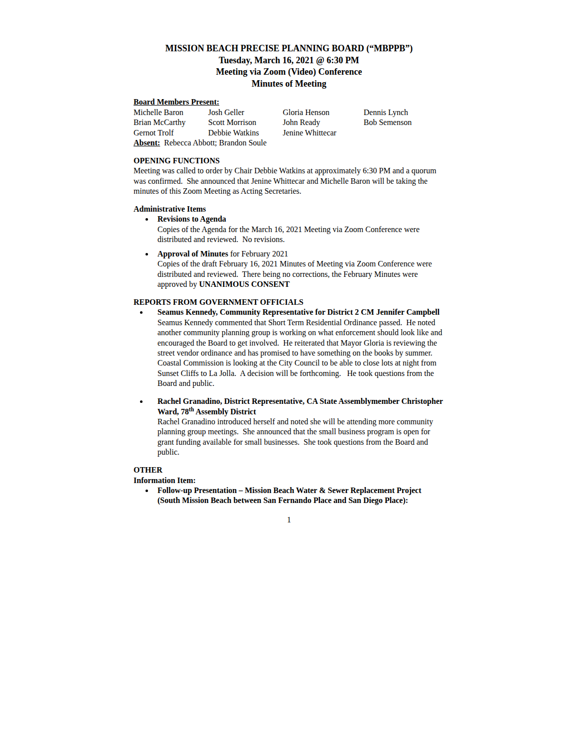MISSION BEACH PRECISE PLANNING BOARD (“MBPPB”) Tuesday, March 16, 2021 @ 6:30 PM Meeting via Zoom (Video) Conference Minutes of Meeting
Board Members Present:
| Michelle Baron | Josh Geller | Gloria Henson | Dennis Lynch |
| Brian McCarthy | Scott Morrison | John Ready | Bob Semenson |
| Gernot Trolf | Debbie Watkins | Jenine Whittecar | |
Absent: Rebecca Abbott; Brandon Soule
OPENING FUNCTIONS
Meeting was called to order by Chair Debbie Watkins at approximately 6:30 PM and a quorum was confirmed. She announced that Jenine Whittecar and Michelle Baron will be taking the minutes of this Zoom Meeting as Acting Secretaries.
Administrative Items
Revisions to Agenda
Copies of the Agenda for the March 16, 2021 Meeting via Zoom Conference were distributed and reviewed. No revisions.
Approval of Minutes for February 2021
Copies of the draft February 16, 2021 Minutes of Meeting via Zoom Conference were distributed and reviewed. There being no corrections, the February Minutes were approved by UNANIMOUS CONSENT
REPORTS FROM GOVERNMENT OFFICIALS
Seamus Kennedy, Community Representative for District 2 CM Jennifer Campbell
Seamus Kennedy commented that Short Term Residential Ordinance passed. He noted another community planning group is working on what enforcement should look like and encouraged the Board to get involved. He reiterated that Mayor Gloria is reviewing the street vendor ordinance and has promised to have something on the books by summer. Coastal Commission is looking at the City Council to be able to close lots at night from Sunset Cliffs to La Jolla. A decision will be forthcoming. He took questions from the Board and public.
Rachel Granadino, District Representative, CA State Assemblymember Christopher Ward, 78th Assembly District
Rachel Granadino introduced herself and noted she will be attending more community planning group meetings. She announced that the small business program is open for grant funding available for small businesses. She took questions from the Board and public.
OTHER
Information Item:
Follow-up Presentation – Mission Beach Water & Sewer Replacement Project (South Mission Beach between San Fernando Place and San Diego Place):
1